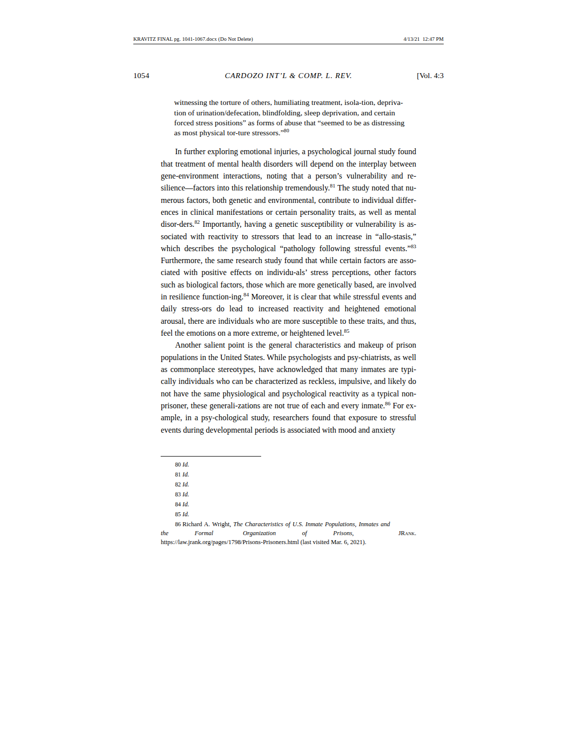KRAVITZ FINAL pg. 1041-1067.docx (Do Not Delete) 4/13/21 12:47 PM
1054 CARDOZO INT’L & COMP. L. REV. [Vol. 4:3
witnessing the torture of others, humiliating treatment, isola-tion, deprivation of urination/defecation, blindfolding, sleep deprivation, and certain forced stress positions” as forms of abuse that “seemed to be as distressing as most physical tor-ture stressors.”80
In further exploring emotional injuries, a psychological journal study found that treatment of mental health disorders will depend on the interplay between gene-environment interactions, noting that a person’s vulnerability and resilience—factors into this relationship tremendously.81 The study noted that numerous factors, both genetic and environmental, contribute to individual differences in clinical manifestations or certain personality traits, as well as mental disor-ders.82 Importantly, having a genetic susceptibility or vulnerability is associated with reactivity to stressors that lead to an increase in “allo-stasis,” which describes the psychological “pathology following stressful events.”83 Furthermore, the same research study found that while certain factors are associated with positive effects on individu-als’ stress perceptions, other factors such as biological factors, those which are more genetically based, are involved in resilience function-ing.84 Moreover, it is clear that while stressful events and daily stress-ors do lead to increased reactivity and heightened emotional arousal, there are individuals who are more susceptible to these traits, and thus, feel the emotions on a more extreme, or heightened level.85
Another salient point is the general characteristics and makeup of prison populations in the United States. While psychologists and psy-chiatrists, as well as commonplace stereotypes, have acknowledged that many inmates are typically individuals who can be characterized as reckless, impulsive, and likely do not have the same physiological and psychological reactivity as a typical non-prisoner, these generali-zations are not true of each and every inmate.86 For example, in a psy-chological study, researchers found that exposure to stressful events during developmental periods is associated with mood and anxiety
80 Id.
81 Id.
82 Id.
83 Id.
84 Id.
85 Id.
86 Richard A. Wright, The Characteristics of U.S. Inmate Populations, Inmates and the Formal Organization of Prisons, JRank. https://law.jrank.org/pages/1798/Prisons-Prisoners.html (last visited Mar. 6, 2021).